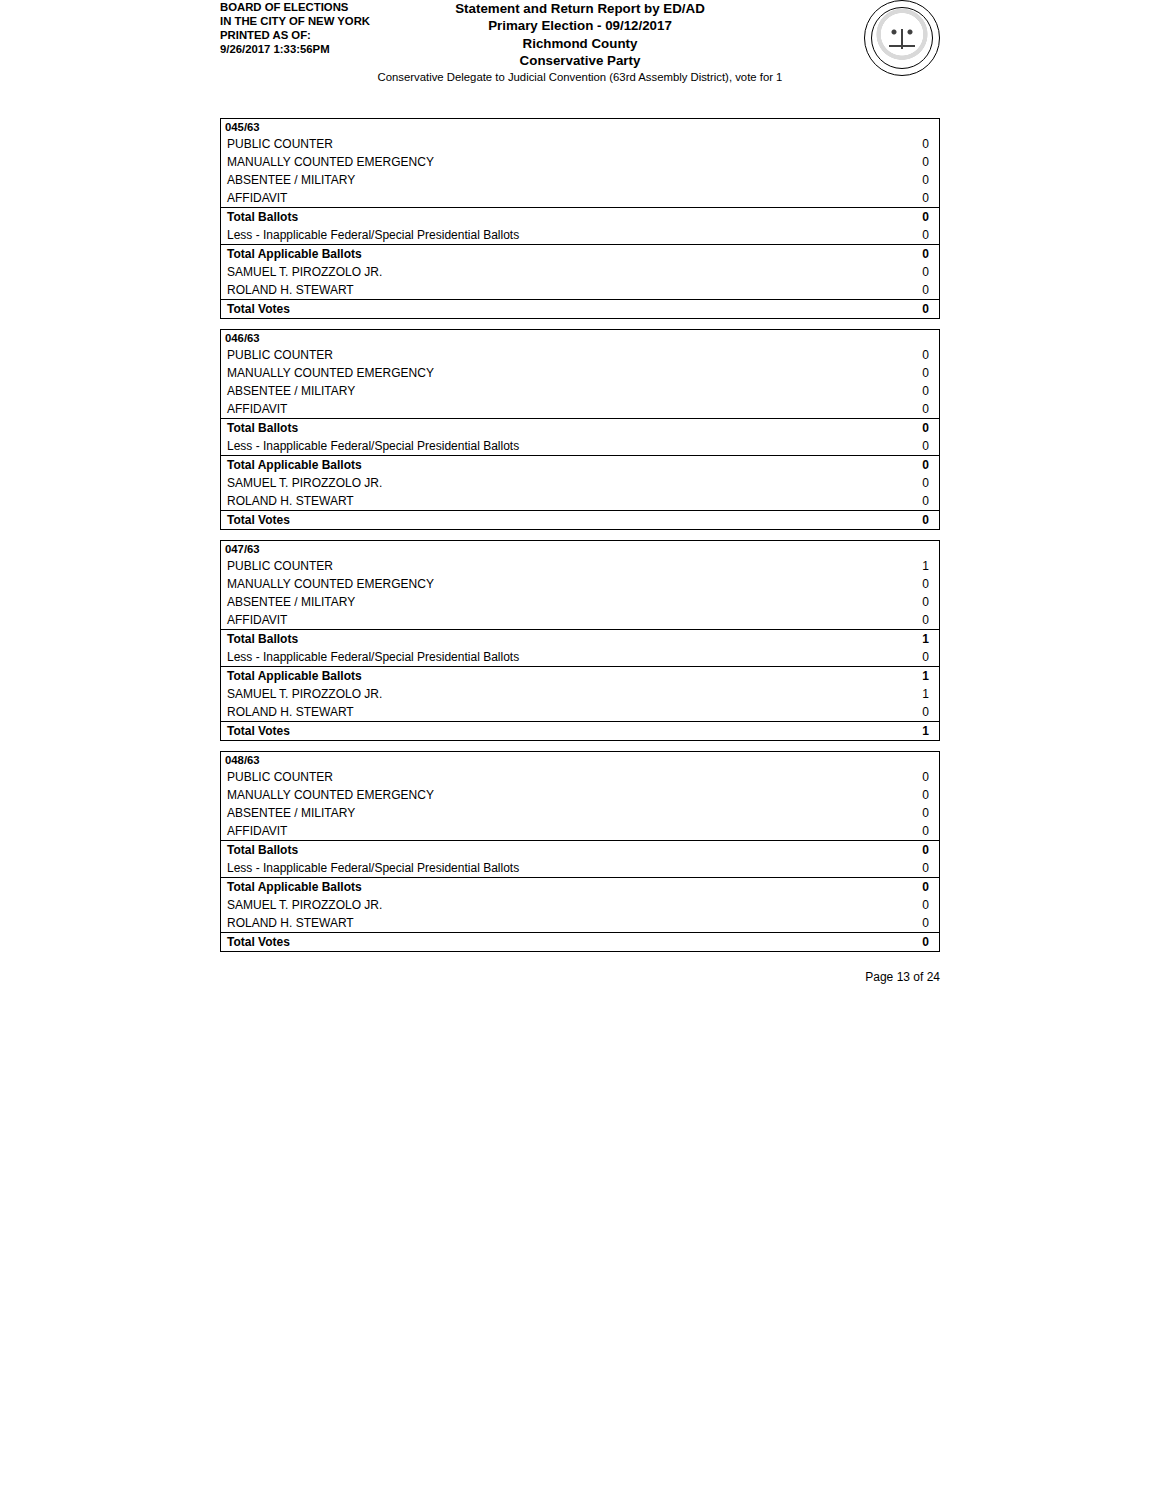BOARD OF ELECTIONS
IN THE CITY OF NEW YORK
PRINTED AS OF:
9/26/2017 1:33:56PM
Statement and Return Report by ED/AD
Primary Election - 09/12/2017
Richmond County
Conservative Party
Conservative Delegate to Judicial Convention (63rd Assembly District), vote for 1
045/63
| PUBLIC COUNTER | 0 |
| MANUALLY COUNTED EMERGENCY | 0 |
| ABSENTEE / MILITARY | 0 |
| AFFIDAVIT | 0 |
| Total Ballots | 0 |
| Less - Inapplicable Federal/Special Presidential Ballots | 0 |
| Total Applicable Ballots | 0 |
| SAMUEL T. PIROZZOLO JR. | 0 |
| ROLAND H. STEWART | 0 |
| Total Votes | 0 |
046/63
| PUBLIC COUNTER | 0 |
| MANUALLY COUNTED EMERGENCY | 0 |
| ABSENTEE / MILITARY | 0 |
| AFFIDAVIT | 0 |
| Total Ballots | 0 |
| Less - Inapplicable Federal/Special Presidential Ballots | 0 |
| Total Applicable Ballots | 0 |
| SAMUEL T. PIROZZOLO JR. | 0 |
| ROLAND H. STEWART | 0 |
| Total Votes | 0 |
047/63
| PUBLIC COUNTER | 1 |
| MANUALLY COUNTED EMERGENCY | 0 |
| ABSENTEE / MILITARY | 0 |
| AFFIDAVIT | 0 |
| Total Ballots | 1 |
| Less - Inapplicable Federal/Special Presidential Ballots | 0 |
| Total Applicable Ballots | 1 |
| SAMUEL T. PIROZZOLO JR. | 1 |
| ROLAND H. STEWART | 0 |
| Total Votes | 1 |
048/63
| PUBLIC COUNTER | 0 |
| MANUALLY COUNTED EMERGENCY | 0 |
| ABSENTEE / MILITARY | 0 |
| AFFIDAVIT | 0 |
| Total Ballots | 0 |
| Less - Inapplicable Federal/Special Presidential Ballots | 0 |
| Total Applicable Ballots | 0 |
| SAMUEL T. PIROZZOLO JR. | 0 |
| ROLAND H. STEWART | 0 |
| Total Votes | 0 |
Page 13 of 24